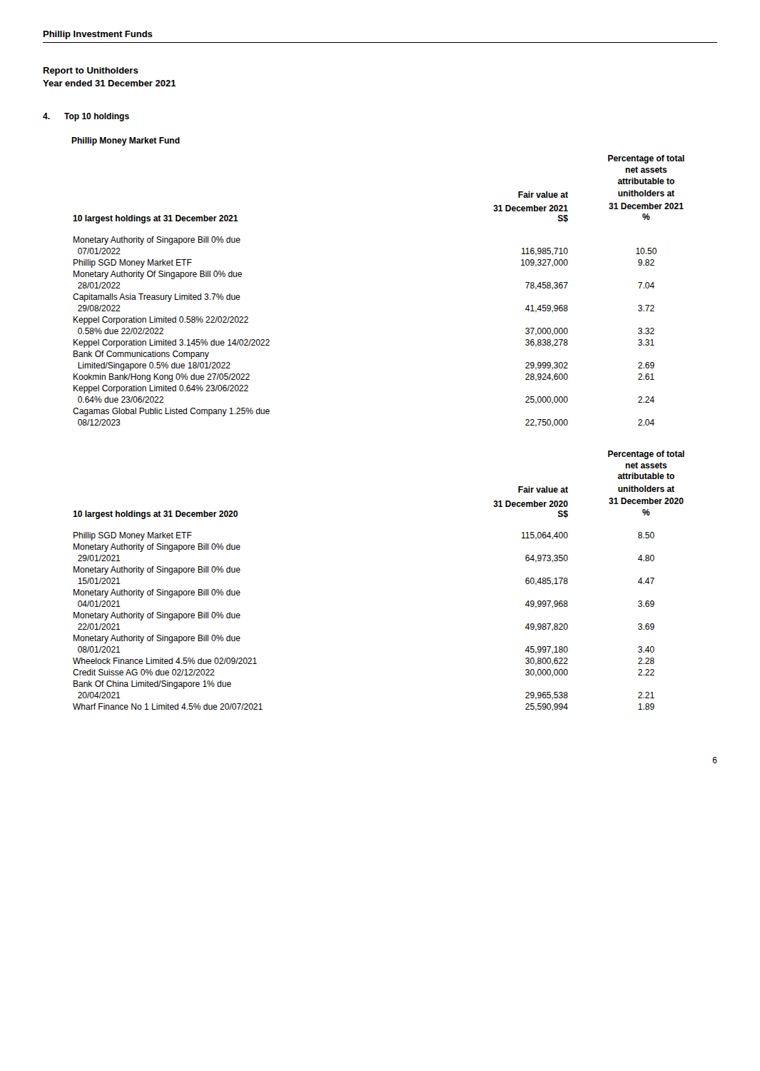Phillip Investment Funds
Report to Unitholders
Year ended 31 December 2021
4. Top 10 holdings
Phillip Money Market Fund
| | | Percentage of total net assets attributable to |
| | Fair value at | unitholders at |
| 10 largest holdings at 31 December 2021 | 31 December 2021 S$ | 31 December 2021 % |
| Monetary Authority of Singapore Bill 0% due | | |
| 07/01/2022 | 116,985,710 | 10.50 |
| Phillip SGD Money Market ETF | 109,327,000 | 9.82 |
| Monetary Authority Of Singapore Bill 0% due | | |
| 28/01/2022 | 78,458,367 | 7.04 |
| Capitamalls Asia Treasury Limited 3.7% due | | |
| 29/08/2022 | 41,459,968 | 3.72 |
| Keppel Corporation Limited 0.58% 22/02/2022 | | |
| 0.58% due 22/02/2022 | 37,000,000 | 3.32 |
| Keppel Corporation Limited 3.145% due 14/02/2022 | 36,838,278 | 3.31 |
| Bank Of Communications Company | | |
| Limited/Singapore 0.5% due 18/01/2022 | 29,999,302 | 2.69 |
| Kookmin Bank/Hong Kong 0% due 27/05/2022 | 28,924,600 | 2.61 |
| Keppel Corporation Limited 0.64% 23/06/2022 | | |
| 0.64% due 23/06/2022 | 25,000,000 | 2.24 |
| Cagamas Global Public Listed Company 1.25% due | | |
| 08/12/2023 | 22,750,000 | 2.04 |
| | | Percentage of total net assets attributable to |
| | Fair value at | unitholders at |
| 10 largest holdings at 31 December 2020 | 31 December 2020 S$ | 31 December 2020 % |
| Phillip SGD Money Market ETF | 115,064,400 | 8.50 |
| Monetary Authority of Singapore Bill 0% due | | |
| 29/01/2021 | 64,973,350 | 4.80 |
| Monetary Authority of Singapore Bill 0% due | | |
| 15/01/2021 | 60,485,178 | 4.47 |
| Monetary Authority of Singapore Bill 0% due | | |
| 04/01/2021 | 49,997,968 | 3.69 |
| Monetary Authority of Singapore Bill 0% due | | |
| 22/01/2021 | 49,987,820 | 3.69 |
| Monetary Authority of Singapore Bill 0% due | | |
| 08/01/2021 | 45,997,180 | 3.40 |
| Wheelock Finance Limited 4.5% due 02/09/2021 | 30,800,622 | 2.28 |
| Credit Suisse AG 0% due 02/12/2022 | 30,000,000 | 2.22 |
| Bank Of China Limited/Singapore 1% due | | |
| 20/04/2021 | 29,965,538 | 2.21 |
| Wharf Finance No 1 Limited 4.5% due 20/07/2021 | 25,590,994 | 1.89 |
6